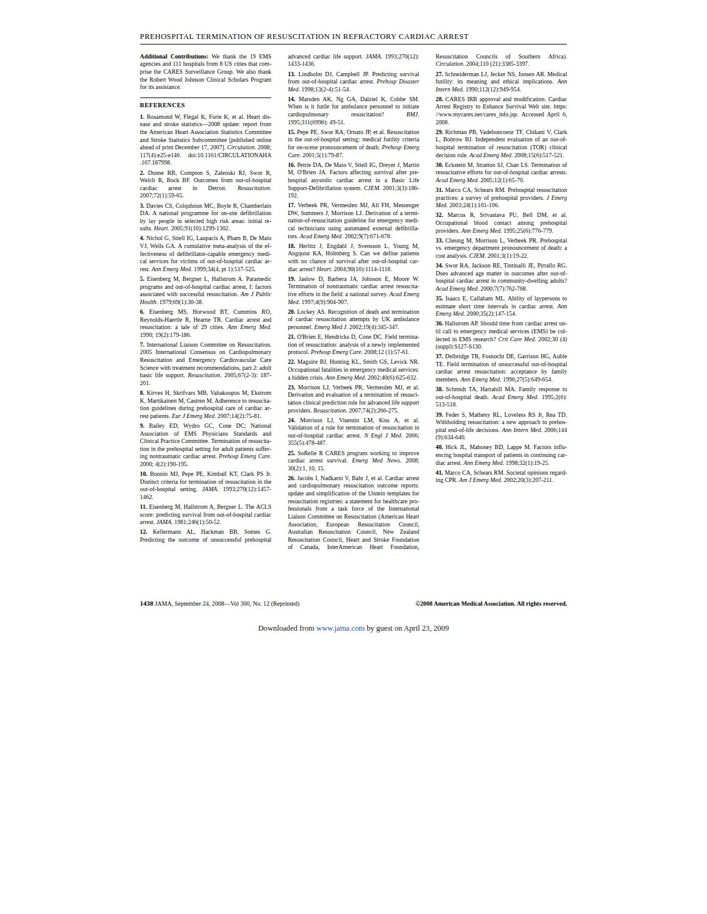Prehospital Termination of Resuscitation in Refractory Cardiac Arrest
Additional Contributions: We thank the 19 EMS agencies and 111 hospitals from 8 US cities that comprise the CARES Surveillance Group. We also thank the Robert Wood Johnson Clinical Scholars Program for its assistance.
References
1. Rosamond W, Flegal K, Furie K, et al. Heart disease and stroke statistics—2008 update: report from the American Heart Association Statistics Committee and Stroke Statistics Subcommittee [published online ahead of print December 17, 2007]. Circulation. 2008; 117(4):e25-e146. doi:10.1161/CIRCULATIONAHA .107.187998.
2. Dunne RB, Compton S, Zalenski RJ, Swor R, Welch R, Bock BF. Outcomes from out-of-hospital cardiac arrest in Detroit. Resuscitation. 2007;72(1):59-65.
3. Davies CS, Colquhoun MC, Boyle R, Chamberlain DA. A national programme for on-site defibrillation by lay people in selected high risk areas: initial results. Heart. 2005;91(10):1299-1302.
4. Nichol G, Stiell IG, Laupacis A, Pham B, De Maio VJ, Wells GA. A cumulative meta-analysis of the effectiveness of defibrillator-capable emergency medical services for victims of out-of-hospital cardiac arrest. Ann Emerg Med. 1999;34(4, pt 1):517-525.
5. Eisenberg M, Bergner L, Hallstrom A. Paramedic programs and out-of-hospital cardiac arrest, I: factors associated with successful resuscitation. Am J Public Health. 1979;69(1):30-38.
6. Eisenberg MS, Horwood BT, Cummins RO, Reynolds-Haertle R, Hearne TR. Cardiac arrest and resuscitation: a tale of 29 cities. Ann Emerg Med. 1990; 19(2):179-186.
7. International Liaison Committee on Resuscitation. 2005 International Consensus on Cardiopulmonary Resuscitation and Emergency Cardiovascular Care Science with treatment recommendations, part 2: adult basic life support. Resuscitation. 2005;67(2-3): 187-201.
8. Kirves H, Skrifvars MB, Vahakuopus M, Ekstrom K, Martikainen M, Castren M. Adherence to resuscitation guidelines during prehospital care of cardiac arrest patients. Eur J Emerg Med. 2007;14(2):75-81.
9. Bailey ED, Wydro GC, Cone DC; National Association of EMS Physicians Standards and Clinical Practice Committee. Termination of resuscitation in the prehospital setting for adult patients suffering nontraumatic cardiac arrest. Prehosp Emerg Care. 2000; 4(2):190-195.
10. Bonnin MJ, Pepe PE, Kimball KT, Clark PS Jr. Distinct criteria for termination of resuscitation in the out-of-hospital setting. JAMA. 1993;270(12):1457-1462.
11. Eisenberg M, Hallstrom A, Bergner L. The ACLS score: predicting survival from out-of-hospital cardiac arrest. JAMA. 1981;246(1):50-52.
12. Kellermann AL, Hackman BB, Somes G. Predicting the outcome of unsuccessful prehospital advanced cardiac life support. JAMA. 1993;270(12): 1433-1436.
13. Lindholm DJ, Campbell JP. Predicting survival from out-of-hospital cardiac arrest. Prehosp Disaster Med. 1998;13(2-4):51-54.
14. Marsden AK, Ng GA, Dalziel K, Cobbe SM. When is it futile for ambulance personnel to initiate cardiopulmonary resuscitation? BMJ. 1995;311(6996): 49-51.
15. Pepe PE, Swor RA, Ornato JP, et al. Resuscitation in the out-of-hospital setting: medical futility criteria for on-scene pronouncement of death. Prehosp Emerg Care. 2001;5(1):79-87.
16. Petrie DA, De Maio V, Stiell IG, Dreyer J, Martin M, O'Brien JA. Factors affecting survival after prehospital asystolic cardiac arrest in a Basic Life Support-Defibrillation system. CJEM. 2001;3(3):186-192.
17. Verbeek PR, Vermeulen MJ, Ali FH, Messenger DW, Summers J, Morrison LJ. Derivation of a termination-of-resuscitation guideline for emergency medical technicians using automated external defibrillators. Acad Emerg Med. 2002;9(7):671-678.
18. Herlitz J, Engdahl J, Svensson L, Young M, Angquist KA, Holmberg S. Can we define patients with no chance of survival after out-of-hospital cardiac arrest? Heart. 2004;90(10):1114-1118.
19. Jaslow D, Barbera JA, Johnson E, Moore W. Termination of nontraumatic cardiac arrest resuscitative efforts in the field: a national survey. Acad Emerg Med. 1997;4(9):904-907.
20. Lockey AS. Recognition of death and termination of cardiac resuscitation attempts by UK ambulance personnel. Emerg Med J. 2002;19(4):345-347.
21. O'Brien E, Hendricks D, Cone DC. Field termination of resuscitation: analysis of a newly implemented protocol. Prehosp Emerg Care. 2008;12 (1):57-61.
22. Maguire BJ, Hunting KL, Smith GS, Levick NR. Occupational fatalities in emergency medical services: a hidden crisis. Ann Emerg Med. 2002;40(6):625-632.
23. Morrison LJ, Verbeek PR, Vermeulen MJ, et al. Derivation and evaluation of a termination of resuscitation clinical prediction rule for advanced life support providers. Resuscitation. 2007;74(2):266-275.
24. Morrison LJ, Visentin LM, Kiss A, et al. Validation of a rule for termination of resuscitation in out-of-hospital cardiac arrest. N Engl J Med. 2006; 355(5):478-487.
25. SoRelle R CARES program working to improve cardiac arrest survival. Emerg Med News. 2008; 30(2):1, 10, 15.
26. Jacobs I, Nadkarni V, Bahr J, et al. Cardiac arrest and cardiopulmonary resuscitation outcome reports: update and simplification of the Utstein templates for resuscitation registries: a statement for healthcare professionals from a task force of the International Liaison Committee on Resuscitation (American Heart Association, European Resuscitation Council, Australian Resuscitation Council, New Zealand Resuscitation Council, Heart and Stroke Foundation of Canada, InterAmerican Heart Foundation, Resuscitation Councils of Southern Africa). Circulation. 2004;110 (21):3385-3397.
27. Schneiderman LJ, Jecker NS, Jonsen AR. Medical futility: its meaning and ethical implications. Ann Intern Med. 1990;112(12):949-954.
28. CARES IRB approval and modification. Cardiac Arrest Registry to Enhance Survival Web site. https: //www.mycares.net/cares_info.jsp. Accessed April 6, 2008.
29. Richman PB, Vadeboncoeur TF, Chikani V, Clark L, Bobrow BJ. Independent evaluation of an out-of-hospital termination of resuscitation (TOR) clinical decision rule. Acad Emerg Med. 2008;15(6):517-521.
30. Eckstein M, Stratton SJ, Chan LS. Termination of resuscitative efforts for out-of-hospital cardiac arrests. Acad Emerg Med. 2005;12(1):65-70.
31. Marco CA, Schears RM. Prehospital resuscitation practices: a survey of prehospital providers. J Emerg Med. 2003;24(1):101-106.
32. Marcus R, Srivastava PU, Bell DM, et al. Occupational blood contact among prehospital providers. Ann Emerg Med. 1995;25(6):776-779.
33. Cheung M, Morrison L, Verbeek PR. Prehospital vs. emergency department pronouncement of death: a cost analysis. CJEM. 2001;3(1):19-22.
34. Swor RA, Jackson RE, Tintinalli JE, Pirrallo RG. Does advanced age matter in outcomes after out-of-hospital cardiac arrest in community-dwelling adults? Acad Emerg Med. 2000;7(7):762-768.
35. Isaacs E, Callaham ML. Ability of laypersons to estimate short time intervals in cardiac arrest. Ann Emerg Med. 2000;35(2):147-154.
36. Hallstrom AP. Should time from cardiac arrest until call to emergency medical services (EMS) be collected in EMS research? Crit Care Med. 2002;30 (4)(suppl):S127-S130.
37. Delbridge TR, Fosnocht DE, Garrison HG, Auble TE. Field termination of unsuccessful out-of-hospital cardiac arrest resuscitation: acceptance by family members. Ann Emerg Med. 1996;27(5):649-654.
38. Schmidt TA, Harrahill MA. Family response to out-of-hospital death. Acad Emerg Med. 1995;2(6): 513-518.
39. Feder S, Matheny RL, Loveless RS Jr, Rea TD. Withholding resuscitation: a new approach to prehospital end-of-life decisions. Ann Intern Med. 2006;144 (9):634-640.
40. Hick JL, Mahoney BD, Lappe M. Factors influencing hospital transport of patients in continuing cardiac arrest. Ann Emerg Med. 1998;32(1):19-25.
41. Marco CA, Schears RM. Societal opinions regarding CPR. Am J Emerg Med. 2002;20(3):207-211.
1438 JAMA, September 24, 2008—Vol 300, No. 12 (Reprinted)
©2008 American Medical Association. All rights reserved.
Downloaded from www.jama.com by guest on April 23, 2009